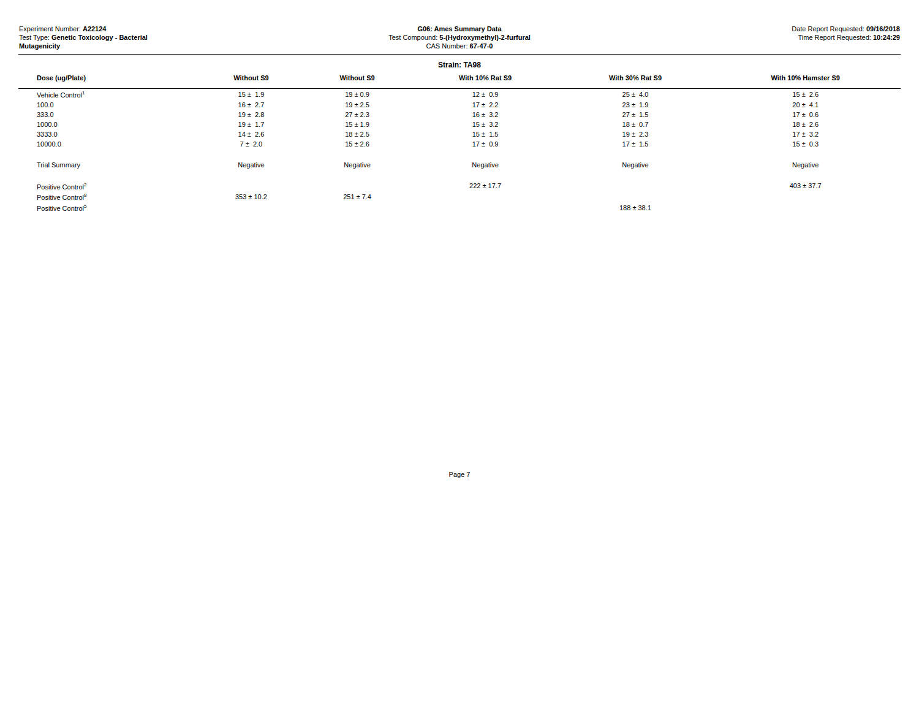| Experiment Number: A22124 | G06: Ames Summary Data | Date Report Requested: 09/16/2018 |
| Test Type: Genetic Toxicology - Bacterial | Test Compound: 5-(Hydroxymethyl)-2-furfural | Time Report Requested: 10:24:29 |
| Mutagenicity | CAS Number: 67-47-0 | |
Strain: TA98
| Dose (ug/Plate) | Without S9 | Without S9 | With 10% Rat S9 | With 30% Rat S9 | With 10% Hamster S9 |
| --- | --- | --- | --- | --- | --- |
| Vehicle Control 1 | 15 ± 1.9 | 19 ± 0.9 | 12 ± 0.9 | 25 ± 4.0 | 15 ± 2.6 |
| 100.0 | 16 ± 2.7 | 19 ± 2.5 | 17 ± 2.2 | 23 ± 1.9 | 20 ± 4.1 |
| 333.0 | 19 ± 2.8 | 27 ± 2.3 | 16 ± 3.2 | 27 ± 1.5 | 17 ± 0.6 |
| 1000.0 | 19 ± 1.7 | 15 ± 1.9 | 15 ± 3.2 | 18 ± 0.7 | 18 ± 2.6 |
| 3333.0 | 14 ± 2.6 | 18 ± 2.5 | 15 ± 1.5 | 19 ± 2.3 | 17 ± 3.2 |
| 10000.0 | 7 ± 2.0 | 15 ± 2.6 | 17 ± 0.9 | 17 ± 1.5 | 15 ± 0.3 |
| Trial Summary | Negative | Negative | Negative | Negative | Negative |
| Positive Control 2 | | | 222 ± 17.7 | | 403 ± 37.7 |
| Positive Control 8 | 353 ± 10.2 | 251 ± 7.4 | | | |
| Positive Control 5 | | | | 188 ± 38.1 | |
Page 7